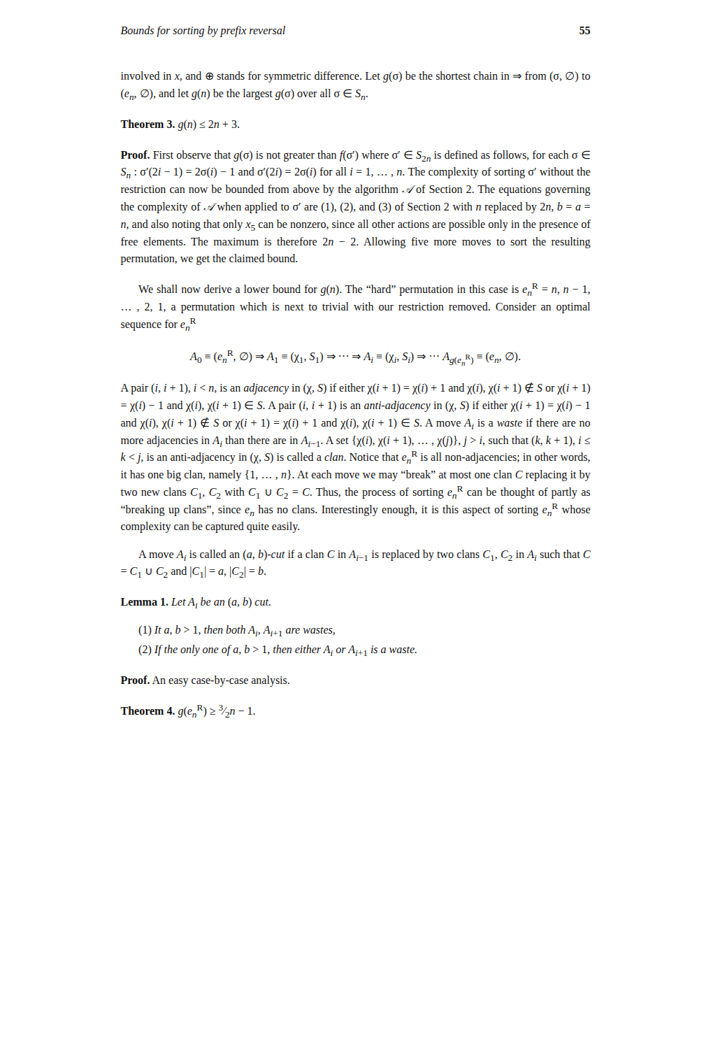Bounds for sorting by prefix reversal 55
involved in x, and ⊕ stands for symmetric difference. Let g(σ) be the shortest chain in ⇒ from (σ, ∅) to (en, ∅), and let g(n) be the largest g(σ) over all σ ∈ Sn.
Theorem 3. g(n) ≤ 2n + 3.
Proof. First observe that g(σ) is not greater than f(σ′) where σ′ ∈ S2n is defined as follows, for each σ ∈ Sn : σ′(2i − 1) = 2σ(i) − 1 and σ′(2i) = 2σ(i) for all i = 1, … , n. The complexity of sorting σ′ without the restriction can now be bounded from above by the algorithm 𝒜 of Section 2. The equations governing the complexity of 𝒜 when applied to σ′ are (1), (2), and (3) of Section 2 with n replaced by 2n, b = a = n, and also noting that only x5 can be nonzero, since all other actions are possible only in the presence of free elements. The maximum is therefore 2n − 2. Allowing five more moves to sort the resulting permutation, we get the claimed bound.
We shall now derive a lower bound for g(n). The “hard” permutation in this case is enR = n, n − 1, … , 2, 1, a permutation which is next to trivial with our restriction removed. Consider an optimal sequence for enR
A0 ≡ (enR, ∅) ⇒ A1 ≡ (χ1, S1) ⇒ ··· ⇒ Ai ≡ (χi, Si) ⇒ ··· Ag(enR) ≡ (en, ∅).
A pair (i, i + 1), i < n, is an adjacency in (χ, S) if either χ(i + 1) = χ(i) + 1 and χ(i), χ(i + 1) ∉ S or χ(i + 1) = χ(i) − 1 and χ(i), χ(i + 1) ∈ S. A pair (i, i + 1) is an anti-adjacency in (χ, S) if either χ(i + 1) = χ(i) − 1 and χ(i), χ(i + 1) ∉ S or χ(i + 1) = χ(i) + 1 and χ(i), χ(i + 1) ∈ S. A move Ai is a waste if there are no more adjacencies in Ai than there are in Ai−1. A set {χ(i), χ(i + 1), … , χ(j)}, j > i, such that (k, k + 1), i ≤ k < j, is an anti-adjacency in (χ, S) is called a clan. Notice that enR is all non-adjacencies; in other words, it has one big clan, namely {1, … , n}. At each move we may “break” at most one clan C replacing it by two new clans C1, C2 with C1 ∪ C2 = C. Thus, the process of sorting enR can be thought of partly as “breaking up clans”, since en has no clans. Interestingly enough, it is this aspect of sorting enR whose complexity can be captured quite easily.
A move Ai is called an (a, b)-cut if a clan C in Ai−1 is replaced by two clans C1, C2 in Ai such that C = C1 ∪ C2 and |C1| = a, |C2| = b.
Lemma 1. Let Ai be an (a, b) cut.
(1) It a, b > 1, then both Ai, Ai+1 are wastes,
(2) If the only one of a, b > 1, then either Ai or Ai+1 is a waste.
Proof. An easy case-by-case analysis.
Theorem 4. g(enR) ≥ 3⁄2n − 1.